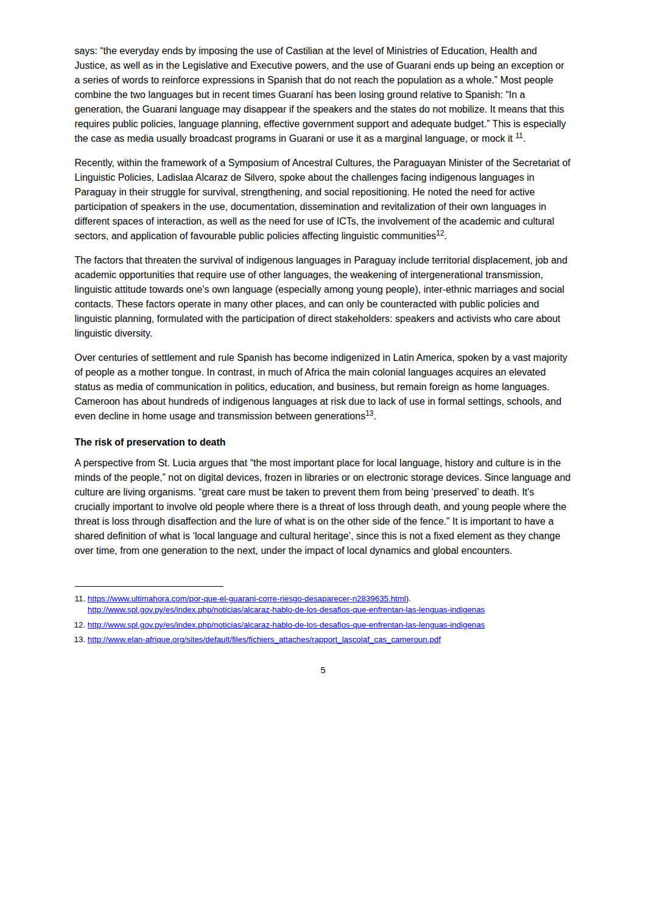says: “the everyday ends by imposing the use of Castilian at the level of Ministries of Education, Health and Justice, as well as in the Legislative and Executive powers, and the use of Guarani ends up being an exception or a series of words to reinforce expressions in Spanish that do not reach the population as a whole.” Most people combine the two languages but in recent times Guaraní has been losing ground relative to Spanish: “In a generation, the Guarani language may disappear if the speakers and the states do not mobilize. It means that this requires public policies, language planning, effective government support and adequate budget.” This is especially the case as media usually broadcast programs in Guarani or use it as a marginal language, or mock it 11.
Recently, within the framework of a Symposium of Ancestral Cultures, the Paraguayan Minister of the Secretariat of Linguistic Policies, Ladislaa Alcaraz de Silvero, spoke about the challenges facing indigenous languages in Paraguay in their struggle for survival, strengthening, and social repositioning. He noted the need for active participation of speakers in the use, documentation, dissemination and revitalization of their own languages in different spaces of interaction, as well as the need for use of ICTs, the involvement of the academic and cultural sectors, and application of favourable public policies affecting linguistic communities12.
The factors that threaten the survival of indigenous languages in Paraguay include territorial displacement, job and academic opportunities that require use of other languages, the weakening of intergenerational transmission, linguistic attitude towards one's own language (especially among young people), inter-ethnic marriages and social contacts. These factors operate in many other places, and can only be counteracted with public policies and linguistic planning, formulated with the participation of direct stakeholders: speakers and activists who care about linguistic diversity.
Over centuries of settlement and rule Spanish has become indigenized in Latin America, spoken by a vast majority of people as a mother tongue. In contrast, in much of Africa the main colonial languages acquires an elevated status as media of communication in politics, education, and business, but remain foreign as home languages. Cameroon has about hundreds of indigenous languages at risk due to lack of use in formal settings, schools, and even decline in home usage and transmission between generations13.
The risk of preservation to death
A perspective from St. Lucia argues that “the most important place for local language, history and culture is in the minds of the people,” not on digital devices, frozen in libraries or on electronic storage devices. Since language and culture are living organisms. “great care must be taken to prevent them from being ‘preserved’ to death. It's crucially important to involve old people where there is a threat of loss through death, and young people where the threat is loss through disaffection and the lure of what is on the other side of the fence.” It is important to have a shared definition of what is ‘local language and cultural heritage’, since this is not a fixed element as they change over time, from one generation to the next, under the impact of local dynamics and global encounters.
https://www.ultimahora.com/por-que-el-guarani-corre-riesgo-desaparecer-n2839635.html).
http://www.spl.gov.py/es/index.php/noticias/alcaraz-hablo-de-los-desafios-que-enfrentan-las-lenguas-indigenas
http://www.spl.gov.py/es/index.php/noticias/alcaraz-hablo-de-los-desafios-que-enfrentan-las-lenguas-indigenas
http://www.elan-afrique.org/sites/default/files/fichiers_attaches/rapport_lascolaf_cas_cameroun.pdf
5